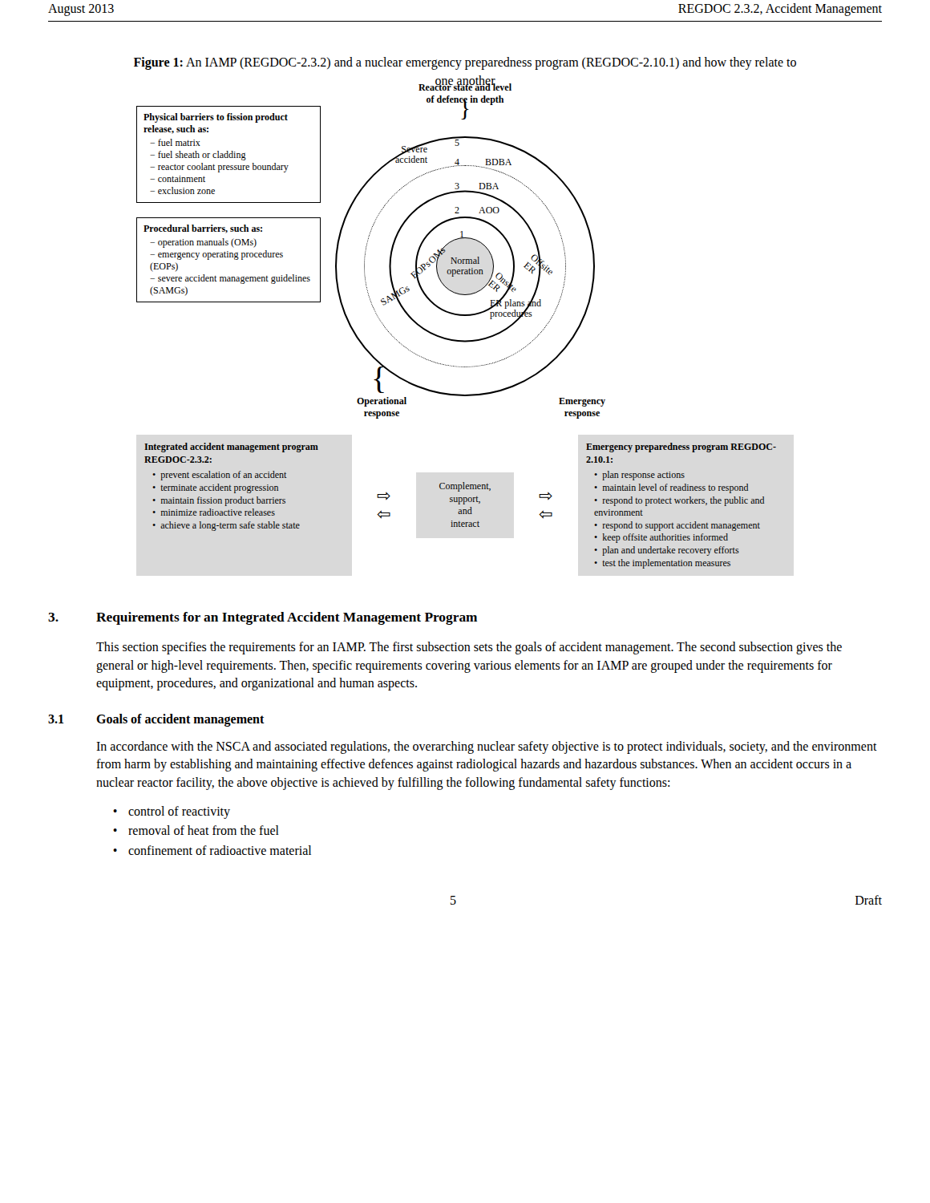August 2013
REGDOC 2.3.2, Accident Management
Figure 1: An IAMP (REGDOC-2.3.2) and a nuclear emergency preparedness program (REGDOC-2.10.1) and how they relate to one another
Physical barriers to fission product release, such as:
fuel matrix
fuel sheath or cladding
reactor coolant pressure boundary
containment
exclusion zone
Procedural barriers, such as:
operation manuals (OMs)
emergency operating procedures (EOPs)
severe accident management guidelines (SAMGs)
Reactor state and level
of defence in depth
{
Normal
operation
1
2
3
4
5
AOO
DBA
BDBA
Severe
accident
OMs
EOPs
SAMGs
Onsite
ER
Offsite
ER
ER plans and
procedures
{
Operational
response
Emergency
response
Integrated accident management program REGDOC-2.3.2:
prevent escalation of an accident
terminate accident progression
maintain fission product barriers
minimize radioactive releases
achieve a long-term safe stable state
⇨
⇦
Complement,
support,
and
interact
⇨
⇦
Emergency preparedness program REGDOC-2.10.1:
plan response actions
maintain level of readiness to respond
respond to protect workers, the public and environment
respond to support accident management
keep offsite authorities informed
plan and undertake recovery efforts
test the implementation measures
3. Requirements for an Integrated Accident Management Program
This section specifies the requirements for an IAMP. The first subsection sets the goals of accident management. The second subsection gives the general or high-level requirements. Then, specific requirements covering various elements for an IAMP are grouped under the requirements for equipment, procedures, and organizational and human aspects.
3.1 Goals of accident management
In accordance with the NSCA and associated regulations, the overarching nuclear safety objective is to protect individuals, society, and the environment from harm by establishing and maintaining effective defences against radiological hazards and hazardous substances. When an accident occurs in a nuclear reactor facility, the above objective is achieved by fulfilling the following fundamental safety functions:
control of reactivity
removal of heat from the fuel
confinement of radioactive material
5
Draft